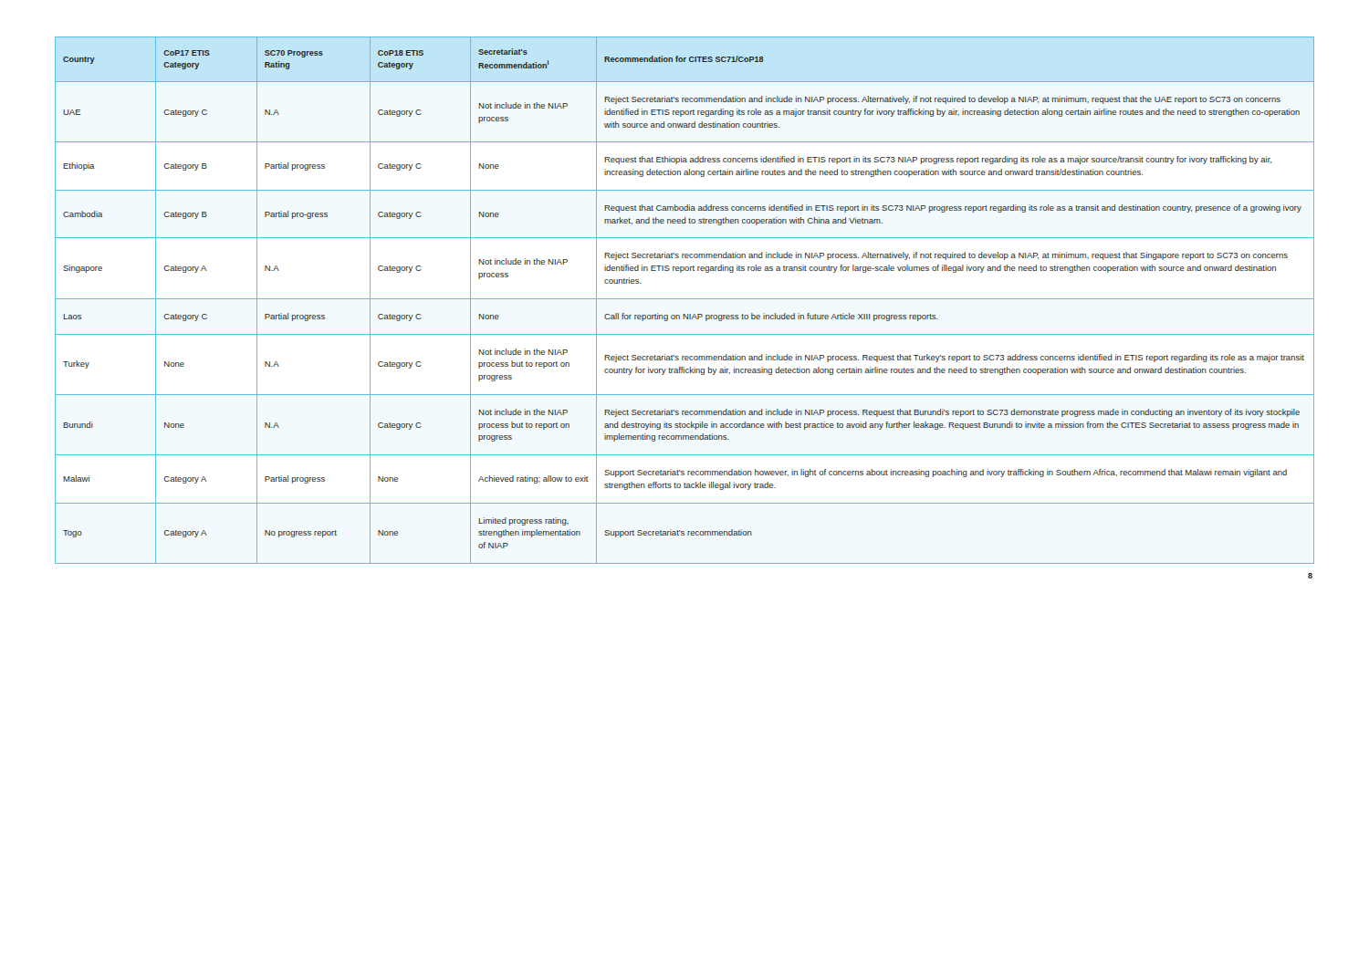| Country | CoP17 ETIS Category | SC70 Progress Rating | CoP18 ETIS Category | Secretariat's Recommendation i | Recommendation for CITES SC71/CoP18 |
| --- | --- | --- | --- | --- | --- |
| UAE | Category C | N.A | Category C | Not include in the NIAP process | Reject Secretariat's recommendation and include in NIAP process. Alternatively, if not required to develop a NIAP, at minimum, request that the UAE report to SC73 on concerns identified in ETIS report regarding its role as a major transit country for ivory trafficking by air, increasing detection along certain airline routes and the need to strengthen co-operation with source and onward destination countries. |
| Ethiopia | Category B | Partial progress | Category C | None | Request that Ethiopia address concerns identified in ETIS report in its SC73 NIAP progress report regarding its role as a major source/transit country for ivory trafficking by air, increasing detection along certain airline routes and the need to strengthen cooperation with source and onward transit/destination countries. |
| Cambodia | Category B | Partial pro-gress | Category C | None | Request that Cambodia address concerns identified in ETIS report in its SC73 NIAP progress report regarding its role as a transit and destination country, presence of a growing ivory market, and the need to strengthen cooperation with China and Vietnam. |
| Singapore | Category A | N.A | Category C | Not include in the NIAP process | Reject Secretariat's recommendation and include in NIAP process. Alternatively, if not required to develop a NIAP, at minimum, request that Singapore report to SC73 on concerns identified in ETIS report regarding its role as a transit country for large-scale volumes of illegal ivory and the need to strengthen cooperation with source and onward destination countries. |
| Laos | Category C | Partial progress | Category C | None | Call for reporting on NIAP progress to be included in future Article XIII progress reports. |
| Turkey | None | N.A | Category C | Not include in the NIAP process but to report on progress | Reject Secretariat's recommendation and include in NIAP process. Request that Turkey's report to SC73 address concerns identified in ETIS report regarding its role as a major transit country for ivory trafficking by air, increasing detection along certain airline routes and the need to strengthen cooperation with source and onward destination countries. |
| Burundi | None | N.A | Category C | Not include in the NIAP process but to report on progress | Reject Secretariat's recommendation and include in NIAP process. Request that Burundi's report to SC73 demonstrate progress made in conducting an inventory of its ivory stockpile and destroying its stockpile in accordance with best practice to avoid any further leakage. Request Burundi to invite a mission from the CITES Secretariat to assess progress made in implementing recommendations. |
| Malawi | Category A | Partial progress | None | Achieved rating; allow to exit | Support Secretariat's recommendation however, in light of concerns about increasing poaching and ivory trafficking in Southern Africa, recommend that Malawi remain vigilant and strengthen efforts to tackle illegal ivory trade. |
| Togo | Category A | No progress report | None | Limited progress rating, strengthen implementation of NIAP | Support Secretariat's recommendation |
8